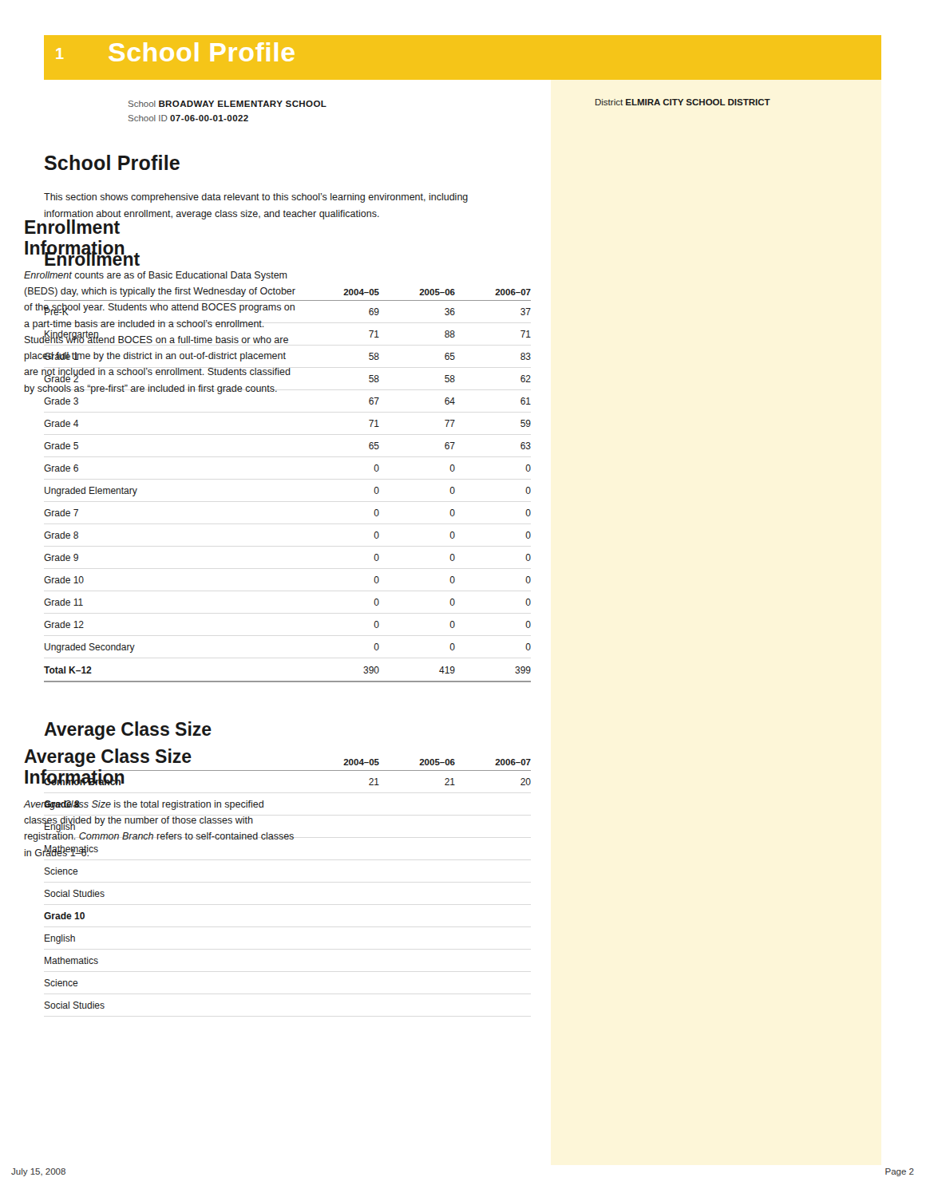1
School Profile
School BROADWAY ELEMENTARY SCHOOL
School ID 07-06-00-01-0022
District ELMIRA CITY SCHOOL DISTRICT
School Profile
This section shows comprehensive data relevant to this school’s learning environment, including information about enrollment, average class size, and teacher qualifications.
Enrollment
| | 2004–05 | 2005–06 | 2006–07 |
| --- | --- | --- | --- |
| Pre-K | 69 | 36 | 37 |
| Kindergarten | 71 | 88 | 71 |
| Grade 1 | 58 | 65 | 83 |
| Grade 2 | 58 | 58 | 62 |
| Grade 3 | 67 | 64 | 61 |
| Grade 4 | 71 | 77 | 59 |
| Grade 5 | 65 | 67 | 63 |
| Grade 6 | 0 | 0 | 0 |
| Ungraded Elementary | 0 | 0 | 0 |
| Grade 7 | 0 | 0 | 0 |
| Grade 8 | 0 | 0 | 0 |
| Grade 9 | 0 | 0 | 0 |
| Grade 10 | 0 | 0 | 0 |
| Grade 11 | 0 | 0 | 0 |
| Grade 12 | 0 | 0 | 0 |
| Ungraded Secondary | 0 | 0 | 0 |
| Total K–12 | 390 | 419 | 399 |
Average Class Size
| | 2004–05 | 2005–06 | 2006–07 |
| --- | --- | --- | --- |
| Common Branch | 21 | 21 | 20 |
| Grade 8 | | | |
| English | | | |
| Mathematics | | | |
| Science | | | |
| Social Studies | | | |
| Grade 10 | | | |
| English | | | |
| Mathematics | | | |
| Science | | | |
| Social Studies | | | |
Enrollment
Information
Enrollment counts are as of Basic Educational Data System (BEDS) day, which is typically the first Wednesday of October of the school year. Students who attend BOCES programs on a part-time basis are included in a school’s enrollment. Students who attend BOCES on a full-time basis or who are placed full time by the district in an out-of-district placement are not included in a school’s enrollment. Students classified by schools as “pre-first” are included in first grade counts.
Average Class Size
Information
Average Class Size is the total registration in specified classes divided by the number of those classes with registration. Common Branch refers to self-contained classes in Grades 1–6.
July 15, 2008 Page 2